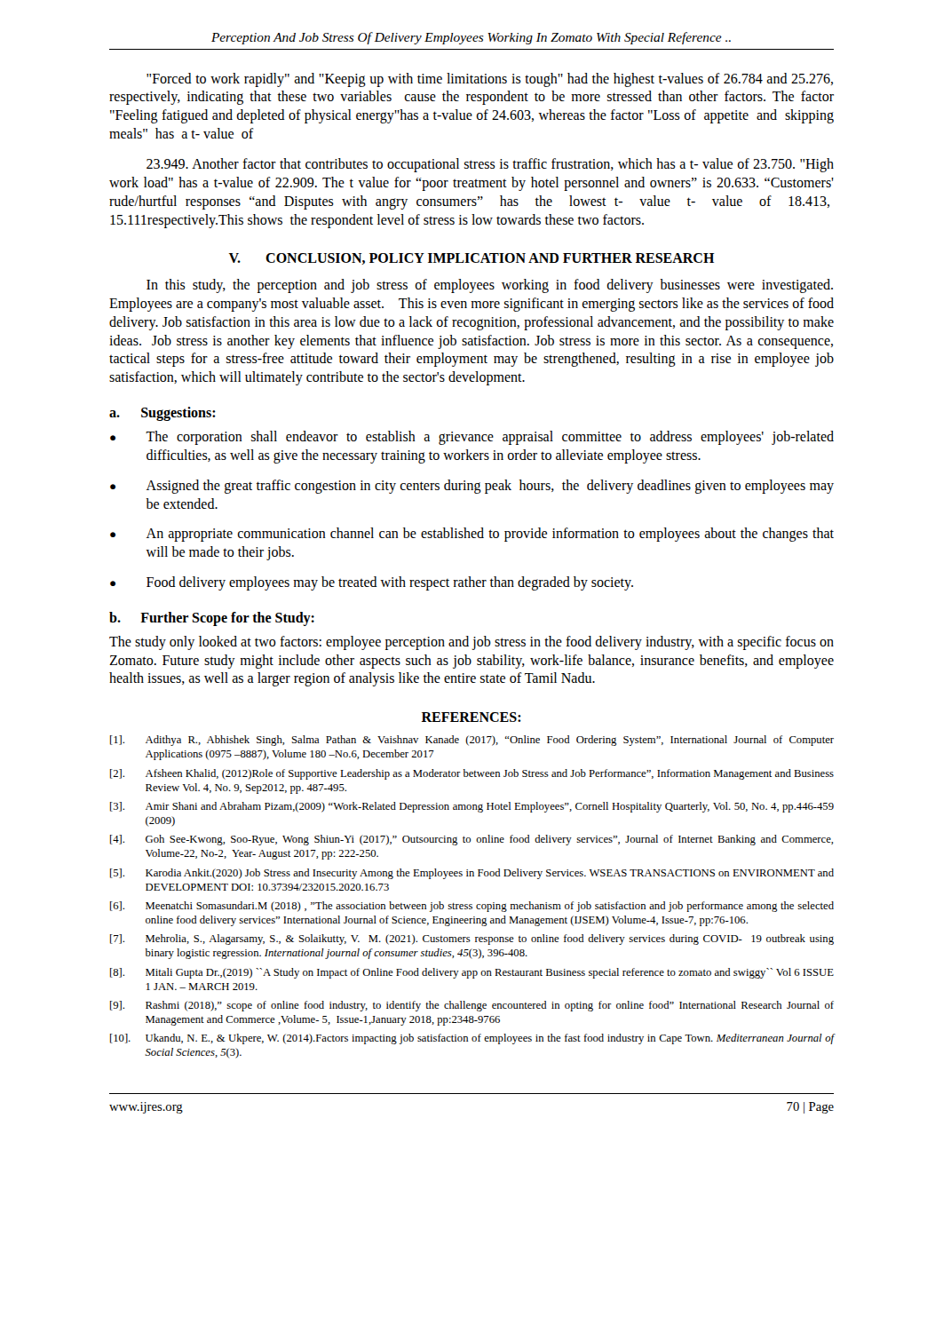Perception And Job Stress Of Delivery Employees Working In Zomato With Special Reference ..
"Forced to work rapidly" and "Keepig up with time limitations is tough" had the highest t-values of 26.784 and 25.276, respectively, indicating that these two variables cause the respondent to be more stressed than other factors. The factor "Feeling fatigued and depleted of physical energy"has a t-value of 24.603, whereas the factor "Loss of appetite and skipping meals" has a t- value of
23.949. Another factor that contributes to occupational stress is traffic frustration, which has a t- value of 23.750. "High work load" has a t-value of 22.909. The t value for “poor treatment by hotel personnel and owners” is 20.633. “Customers' rude/hurtful responses “and Disputes with angry consumers” has the lowest t- value t- value of 18.413, 15.111respectively.This shows the respondent level of stress is low towards these two factors.
V. CONCLUSION, POLICY IMPLICATION AND FURTHER RESEARCH
In this study, the perception and job stress of employees working in food delivery businesses were investigated. Employees are a company's most valuable asset. This is even more significant in emerging sectors like as the services of food delivery. Job satisfaction in this area is low due to a lack of recognition, professional advancement, and the possibility to make ideas. Job stress is another key elements that influence job satisfaction. Job stress is more in this sector. As a consequence, tactical steps for a stress-free attitude toward their employment may be strengthened, resulting in a rise in employee job satisfaction, which will ultimately contribute to the sector's development.
a. Suggestions:
The corporation shall endeavor to establish a grievance appraisal committee to address employees' job-related difficulties, as well as give the necessary training to workers in order to alleviate employee stress.
Assigned the great traffic congestion in city centers during peak hours, the delivery deadlines given to employees may be extended.
An appropriate communication channel can be established to provide information to employees about the changes that will be made to their jobs.
Food delivery employees may be treated with respect rather than degraded by society.
b. Further Scope for the Study:
The study only looked at two factors: employee perception and job stress in the food delivery industry, with a specific focus on Zomato. Future study might include other aspects such as job stability, work-life balance, insurance benefits, and employee health issues, as well as a larger region of analysis like the entire state of Tamil Nadu.
REFERENCES:
Adithya R., Abhishek Singh, Salma Pathan & Vaishnav Kanade (2017), “Online Food Ordering System”, International Journal of Computer Applications (0975 –8887), Volume 180 –No.6, December 2017
Afsheen Khalid, (2012)Role of Supportive Leadership as a Moderator between Job Stress and Job Performance”, Information Management and Business Review Vol. 4, No. 9, Sep2012, pp. 487-495.
Amir Shani and Abraham Pizam,(2009) “Work-Related Depression among Hotel Employees”, Cornell Hospitality Quarterly, Vol. 50, No. 4, pp.446-459 (2009)
Goh See-Kwong, Soo-Ryue, Wong Shiun-Yi (2017),” Outsourcing to online food delivery services”, Journal of Internet Banking and Commerce, Volume-22, No-2, Year- August 2017, pp: 222-250.
Karodia Ankit.(2020) Job Stress and Insecurity Among the Employees in Food Delivery Services. WSEAS TRANSACTIONS on ENVIRONMENT and DEVELOPMENT DOI: 10.37394/232015.2020.16.73
Meenatchi Somasundari.M (2018) , ”The association between job stress coping mechanism of job satisfaction and job performance among the selected online food delivery services” International Journal of Science, Engineering and Management (IJSEM) Volume-4, Issue-7, pp:76-106.
Mehrolia, S., Alagarsamy, S., & Solaikutty, V. M. (2021). Customers response to online food delivery services during COVID- 19 outbreak using binary logistic regression. International journal of consumer studies, 45(3), 396-408.
Mitali Gupta Dr.,(2019) ``A Study on Impact of Online Food delivery app on Restaurant Business special reference to zomato and swiggy`` Vol 6 ISSUE 1 JAN. – MARCH 2019.
Rashmi (2018),” scope of online food industry, to identify the challenge encountered in opting for online food” International Research Journal of Management and Commerce ,Volume- 5, Issue-1,January 2018, pp:2348-9766
Ukandu, N. E., & Ukpere, W. (2014).Factors impacting job satisfaction of employees in the fast food industry in Cape Town. Mediterranean Journal of Social Sciences, 5(3).
www.ijres.org 70 | Page